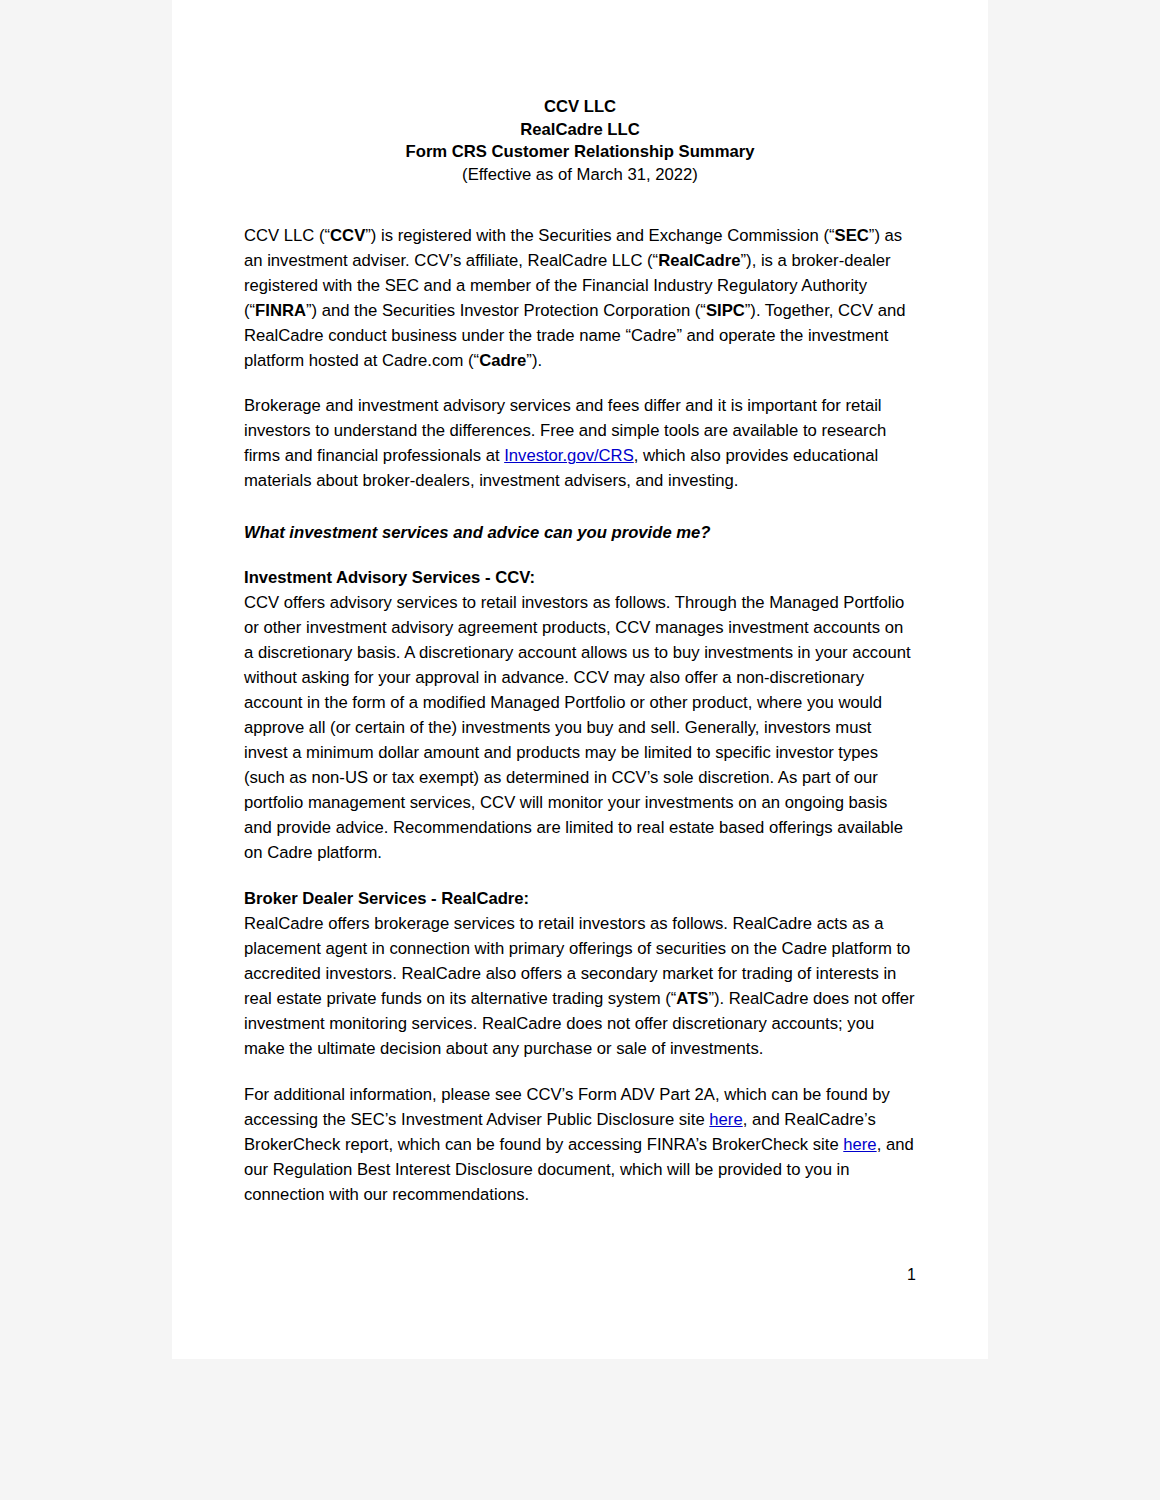CCV LLC
RealCadre LLC
Form CRS Customer Relationship Summary
(Effective as of March 31, 2022)
CCV LLC (“CCV”) is registered with the Securities and Exchange Commission (“SEC”) as an investment adviser. CCV’s affiliate, RealCadre LLC (“RealCadre”), is a broker-dealer registered with the SEC and a member of the Financial Industry Regulatory Authority (“FINRA”) and the Securities Investor Protection Corporation (“SIPC”). Together, CCV and RealCadre conduct business under the trade name “Cadre” and operate the investment platform hosted at Cadre.com (“Cadre”).
Brokerage and investment advisory services and fees differ and it is important for retail investors to understand the differences. Free and simple tools are available to research firms and financial professionals at Investor.gov/CRS, which also provides educational materials about broker-dealers, investment advisers, and investing.
What investment services and advice can you provide me?
Investment Advisory Services - CCV:
CCV offers advisory services to retail investors as follows. Through the Managed Portfolio or other investment advisory agreement products, CCV manages investment accounts on a discretionary basis. A discretionary account allows us to buy investments in your account without asking for your approval in advance. CCV may also offer a non-discretionary account in the form of a modified Managed Portfolio or other product, where you would approve all (or certain of the) investments you buy and sell. Generally, investors must invest a minimum dollar amount and products may be limited to specific investor types (such as non-US or tax exempt) as determined in CCV’s sole discretion. As part of our portfolio management services, CCV will monitor your investments on an ongoing basis and provide advice. Recommendations are limited to real estate based offerings available on Cadre platform.
Broker Dealer Services - RealCadre:
RealCadre offers brokerage services to retail investors as follows. RealCadre acts as a placement agent in connection with primary offerings of securities on the Cadre platform to accredited investors. RealCadre also offers a secondary market for trading of interests in real estate private funds on its alternative trading system (“ATS”). RealCadre does not offer investment monitoring services. RealCadre does not offer discretionary accounts; you make the ultimate decision about any purchase or sale of investments.
For additional information, please see CCV’s Form ADV Part 2A, which can be found by accessing the SEC’s Investment Adviser Public Disclosure site here, and RealCadre’s BrokerCheck report, which can be found by accessing FINRA’s BrokerCheck site here, and our Regulation Best Interest Disclosure document, which will be provided to you in connection with our recommendations.
1